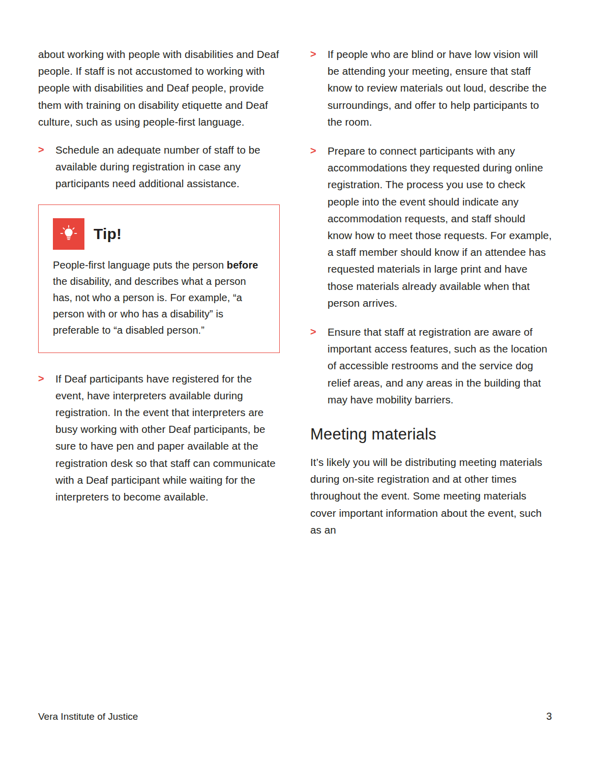about working with people with disabilities and Deaf people. If staff is not accustomed to working with people with disabilities and Deaf people, provide them with training on disability etiquette and Deaf culture, such as using people-first language.
Schedule an adequate number of staff to be available during registration in case any participants need additional assistance.
Tip!
People-first language puts the person before the disability, and describes what a person has, not who a person is. For example, “a person with or who has a disability” is preferable to “a disabled person.”
If Deaf participants have registered for the event, have interpreters available during registration. In the event that interpreters are busy working with other Deaf participants, be sure to have pen and paper available at the registration desk so that staff can communicate with a Deaf participant while waiting for the interpreters to become available.
If people who are blind or have low vision will be attending your meeting, ensure that staff know to review materials out loud, describe the surroundings, and offer to help participants to the room.
Prepare to connect participants with any accommodations they requested during online registration. The process you use to check people into the event should indicate any accommodation requests, and staff should know how to meet those requests. For example, a staff member should know if an attendee has requested materials in large print and have those materials already available when that person arrives.
Ensure that staff at registration are aware of important access features, such as the location of accessible restrooms and the service dog relief areas, and any areas in the building that may have mobility barriers.
Meeting materials
It’s likely you will be distributing meeting materials during on-site registration and at other times throughout the event. Some meeting materials cover important information about the event, such as an
Vera Institute of Justice
3